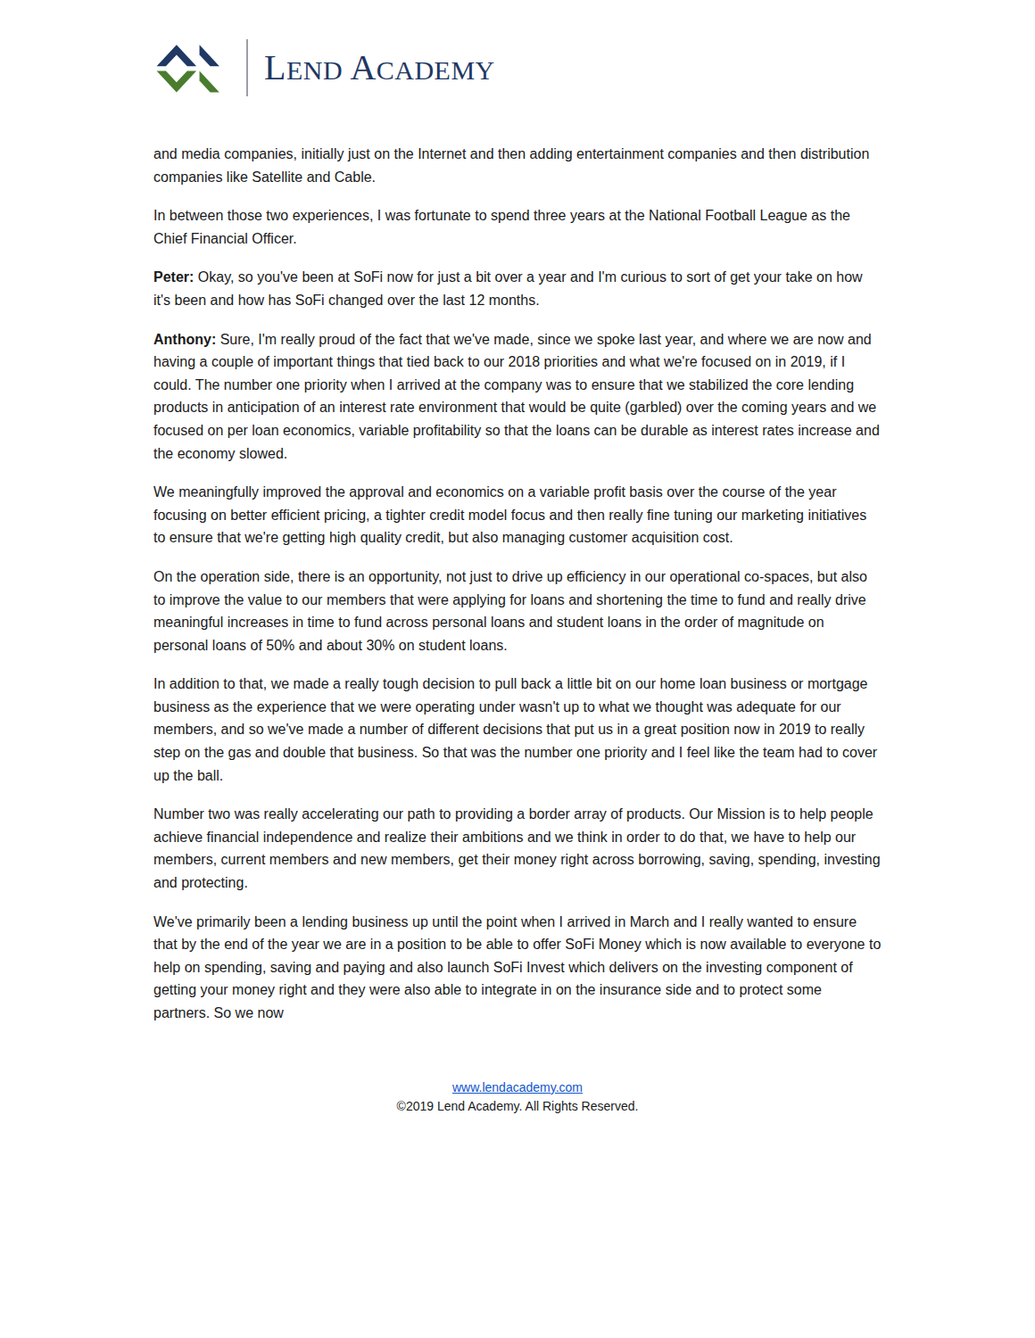LEND ACADEMY
and media companies, initially just on the Internet and then adding entertainment companies and then distribution companies like Satellite and Cable.
In between those two experiences, I was fortunate to spend three years at the National Football League as the Chief Financial Officer.
Peter: Okay, so you've been at SoFi now for just a bit over a year and I'm curious to sort of get your take on how it's been and how has SoFi changed over the last 12 months.
Anthony: Sure, I'm really proud of the fact that we've made, since we spoke last year, and where we are now and having a couple of important things that tied back to our 2018 priorities and what we're focused on in 2019, if I could. The number one priority when I arrived at the company was to ensure that we stabilized the core lending products in anticipation of an interest rate environment that would be quite (garbled) over the coming years and we focused on per loan economics, variable profitability so that the loans can be durable as interest rates increase and the economy slowed.
We meaningfully improved the approval and economics on a variable profit basis over the course of the year focusing on better efficient pricing, a tighter credit model focus and then really fine tuning our marketing initiatives to ensure that we're getting high quality credit, but also managing customer acquisition cost.
On the operation side, there is an opportunity, not just to drive up efficiency in our operational co-spaces, but also to improve the value to our members that were applying for loans and shortening the time to fund and really drive meaningful increases in time to fund across personal loans and student loans in the order of magnitude on personal loans of 50% and about 30% on student loans.
In addition to that, we made a really tough decision to pull back a little bit on our home loan business or mortgage business as the experience that we were operating under wasn't up to what we thought was adequate for our members, and so we've made a number of different decisions that put us in a great position now in 2019 to really step on the gas and double that business. So that was the number one priority and I feel like the team had to cover up the ball.
Number two was really accelerating our path to providing a border array of products. Our Mission is to help people achieve financial independence and realize their ambitions and we think in order to do that, we have to help our members, current members and new members, get their money right across borrowing, saving, spending, investing and protecting.
We've primarily been a lending business up until the point when I arrived in March and I really wanted to ensure that by the end of the year we are in a position to be able to offer SoFi Money which is now available to everyone to help on spending, saving and paying and also launch SoFi Invest which delivers on the investing component of getting your money right and they were also able to integrate in on the insurance side and to protect some partners. So we now
www.lendacademy.com
©2019 Lend Academy. All Rights Reserved.